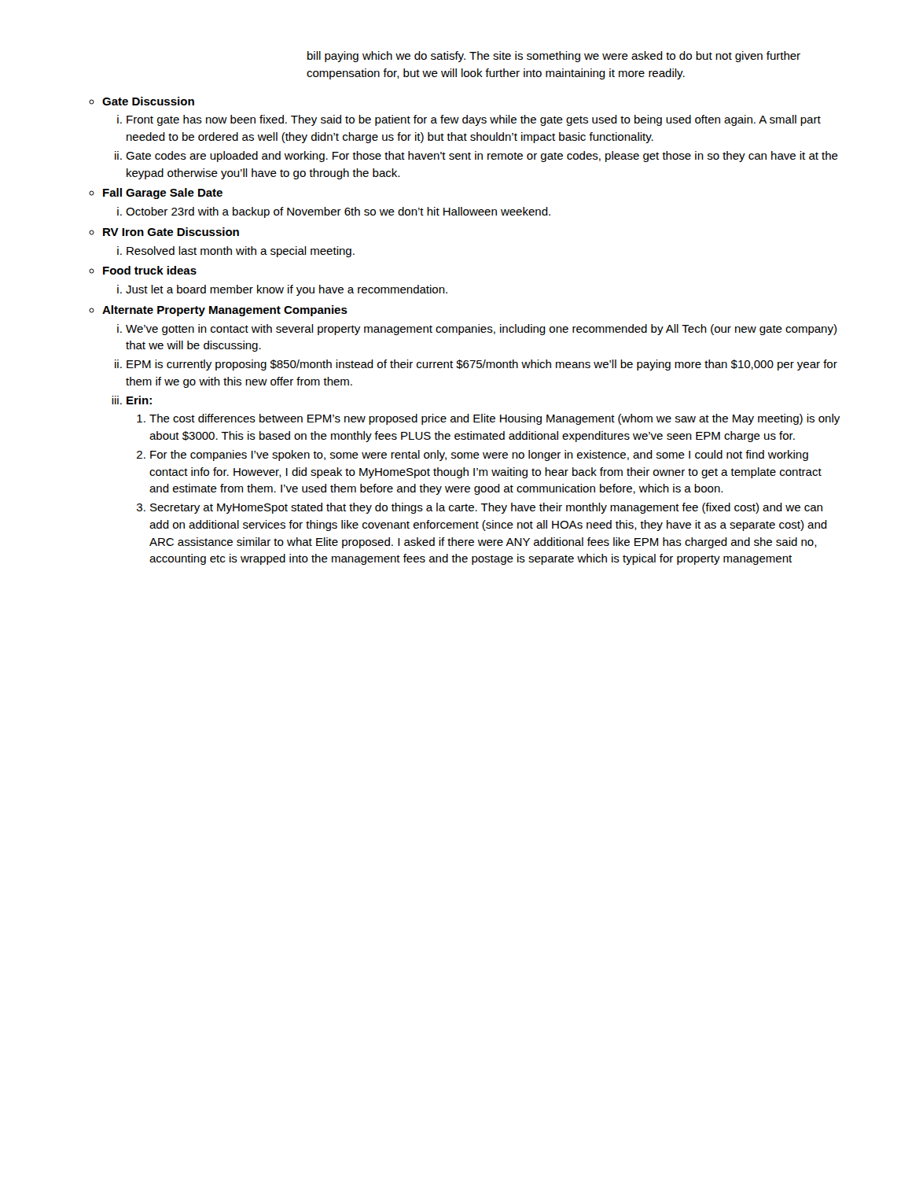bill paying which we do satisfy. The site is something we were asked to do but not given further compensation for, but we will look further into maintaining it more readily.
Gate Discussion
Front gate has now been fixed. They said to be patient for a few days while the gate gets used to being used often again. A small part needed to be ordered as well (they didn’t charge us for it) but that shouldn’t impact basic functionality.
Gate codes are uploaded and working. For those that haven't sent in remote or gate codes, please get those in so they can have it at the keypad otherwise you’ll have to go through the back.
Fall Garage Sale Date
October 23rd with a backup of November 6th so we don’t hit Halloween weekend.
RV Iron Gate Discussion
Resolved last month with a special meeting.
Food truck ideas
Just let a board member know if you have a recommendation.
Alternate Property Management Companies
We’ve gotten in contact with several property management companies, including one recommended by All Tech (our new gate company) that we will be discussing.
EPM is currently proposing $850/month instead of their current $675/month which means we’ll be paying more than $10,000 per year for them if we go with this new offer from them.
Erin:
The cost differences between EPM’s new proposed price and Elite Housing Management (whom we saw at the May meeting) is only about $3000. This is based on the monthly fees PLUS the estimated additional expenditures we’ve seen EPM charge us for.
For the companies I’ve spoken to, some were rental only, some were no longer in existence, and some I could not find working contact info for. However, I did speak to MyHomeSpot though I’m waiting to hear back from their owner to get a template contract and estimate from them. I’ve used them before and they were good at communication before, which is a boon.
Secretary at MyHomeSpot stated that they do things a la carte. They have their monthly management fee (fixed cost) and we can add on additional services for things like covenant enforcement (since not all HOAs need this, they have it as a separate cost) and ARC assistance similar to what Elite proposed. I asked if there were ANY additional fees like EPM has charged and she said no, accounting etc is wrapped into the management fees and the postage is separate which is typical for property management